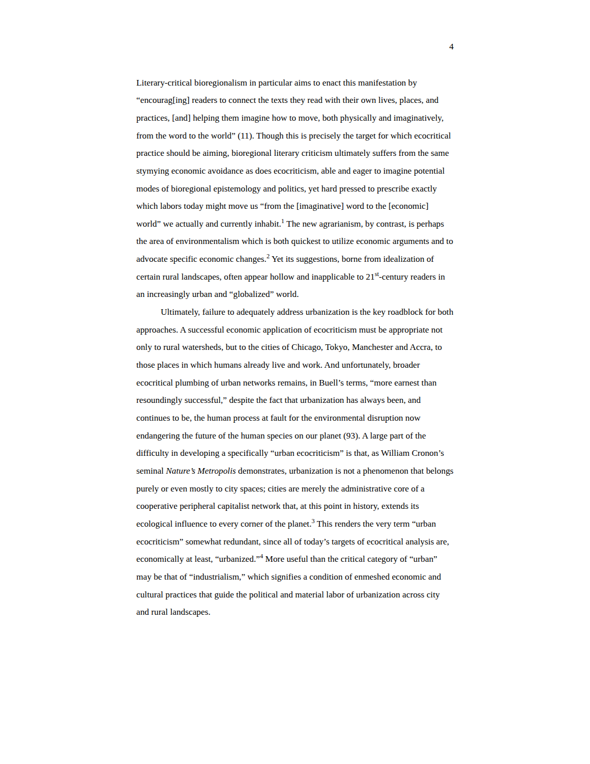4
Literary-critical bioregionalism in particular aims to enact this manifestation by “encourag[ing] readers to connect the texts they read with their own lives, places, and practices, [and] helping them imagine how to move, both physically and imaginatively, from the word to the world” (11). Though this is precisely the target for which ecocritical practice should be aiming, bioregional literary criticism ultimately suffers from the same stymying economic avoidance as does ecocriticism, able and eager to imagine potential modes of bioregional epistemology and politics, yet hard pressed to prescribe exactly which labors today might move us “from the [imaginative] word to the [economic] world” we actually and currently inhabit.1 The new agrarianism, by contrast, is perhaps the area of environmentalism which is both quickest to utilize economic arguments and to advocate specific economic changes.2 Yet its suggestions, borne from idealization of certain rural landscapes, often appear hollow and inapplicable to 21st-century readers in an increasingly urban and “globalized” world.
Ultimately, failure to adequately address urbanization is the key roadblock for both approaches. A successful economic application of ecocriticism must be appropriate not only to rural watersheds, but to the cities of Chicago, Tokyo, Manchester and Accra, to those places in which humans already live and work. And unfortunately, broader ecocritical plumbing of urban networks remains, in Buell’s terms, “more earnest than resoundingly successful,” despite the fact that urbanization has always been, and continues to be, the human process at fault for the environmental disruption now endangering the future of the human species on our planet (93). A large part of the difficulty in developing a specifically “urban ecocriticism” is that, as William Cronon’s seminal Nature’s Metropolis demonstrates, urbanization is not a phenomenon that belongs purely or even mostly to city spaces; cities are merely the administrative core of a cooperative peripheral capitalist network that, at this point in history, extends its ecological influence to every corner of the planet.3 This renders the very term “urban ecocriticism” somewhat redundant, since all of today’s targets of ecocritical analysis are, economically at least, “urbanized.”4 More useful than the critical category of “urban” may be that of “industrialism,” which signifies a condition of enmeshed economic and cultural practices that guide the political and material labor of urbanization across city and rural landscapes.